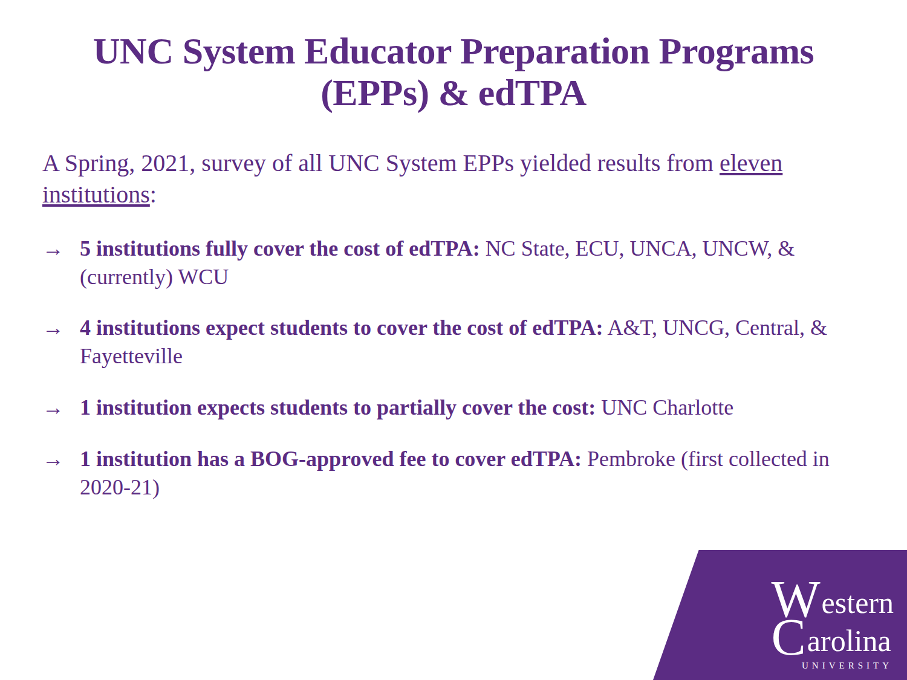UNC System Educator Preparation Programs (EPPs) & edTPA
A Spring, 2021, survey of all UNC System EPPs yielded results from eleven institutions:
5 institutions fully cover the cost of edTPA: NC State, ECU, UNCA, UNCW, & (currently) WCU
4 institutions expect students to cover the cost of edTPA: A&T, UNCG, Central, & Fayetteville
1 institution expects students to partially cover the cost: UNC Charlotte
1 institution has a BOG-approved fee to cover edTPA: Pembroke (first collected in 2020-21)
Western
Carolina
UNIVERSITY